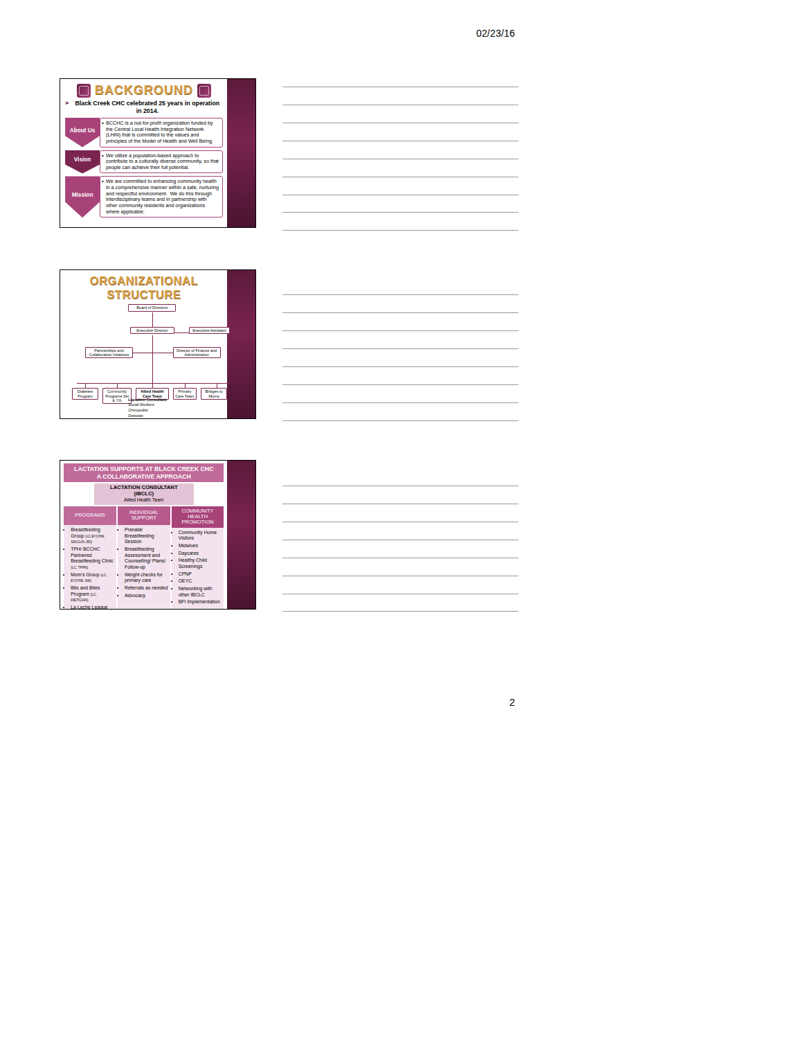02/23/16
Background
Black Creek CHC celebrated 25 years in operation in 2014.
About Us
BCCHC is a not-for-profit organization funded by the Central Local Health Integration Network (LHIN) that is committed to the values and principles of the Model of Health and Well Being.
Vision
We utilize a population-based approach to contribute to a culturally diverse community, so that people can achieve their full potential.
Mission
We are committed to enhancing community health in a comprehensive manner within a safe, nurturing and respectful environment. We do this through interdisciplinary teams and in partnership with other community residents and organizations where applicable.
Organizational Structure
Board of Directors
Executive Director
Executive Assistant
Partnerships and Collaborative Initiatives
Director of Finance and Administration
Diabetes Program
Community Programs SH & YG
Allied Health Care Team
Primary Care Team
Bridges to Moms
Lactation Consultant
Social Workers
Chiropodist
Dietician
Advocacy For Change
Lactation Supports at Black Creek CHC
A Collaborative Approach
LACTATION CONSULTANT
(IBCLC)
Allied Health Team
Programs
Breastfeeding Group (LC,EYCHW, SW,CLIN.,RD)
TPH/ BCCHC Partnered Breastfeeding Clinic (LC, TPHN)
Mom's Group (LC, EYCHW, SW)
Bits and Bites Program (LC, DIETICIAN)
La Leche League Canada
Individual Support
Prenatal Breastfeeding Session
Breastfeeding Assessment and Counselling/ Plans/ Follow-up
Weight checks for primary care
Referrals as needed
Advocacy
Community Health Promotion
Community Home Visitors
Midwives
Daycares
Healthy Child Screenings
CPNP
OEYC
Networking with other IBCLC
BFI Implementation
2